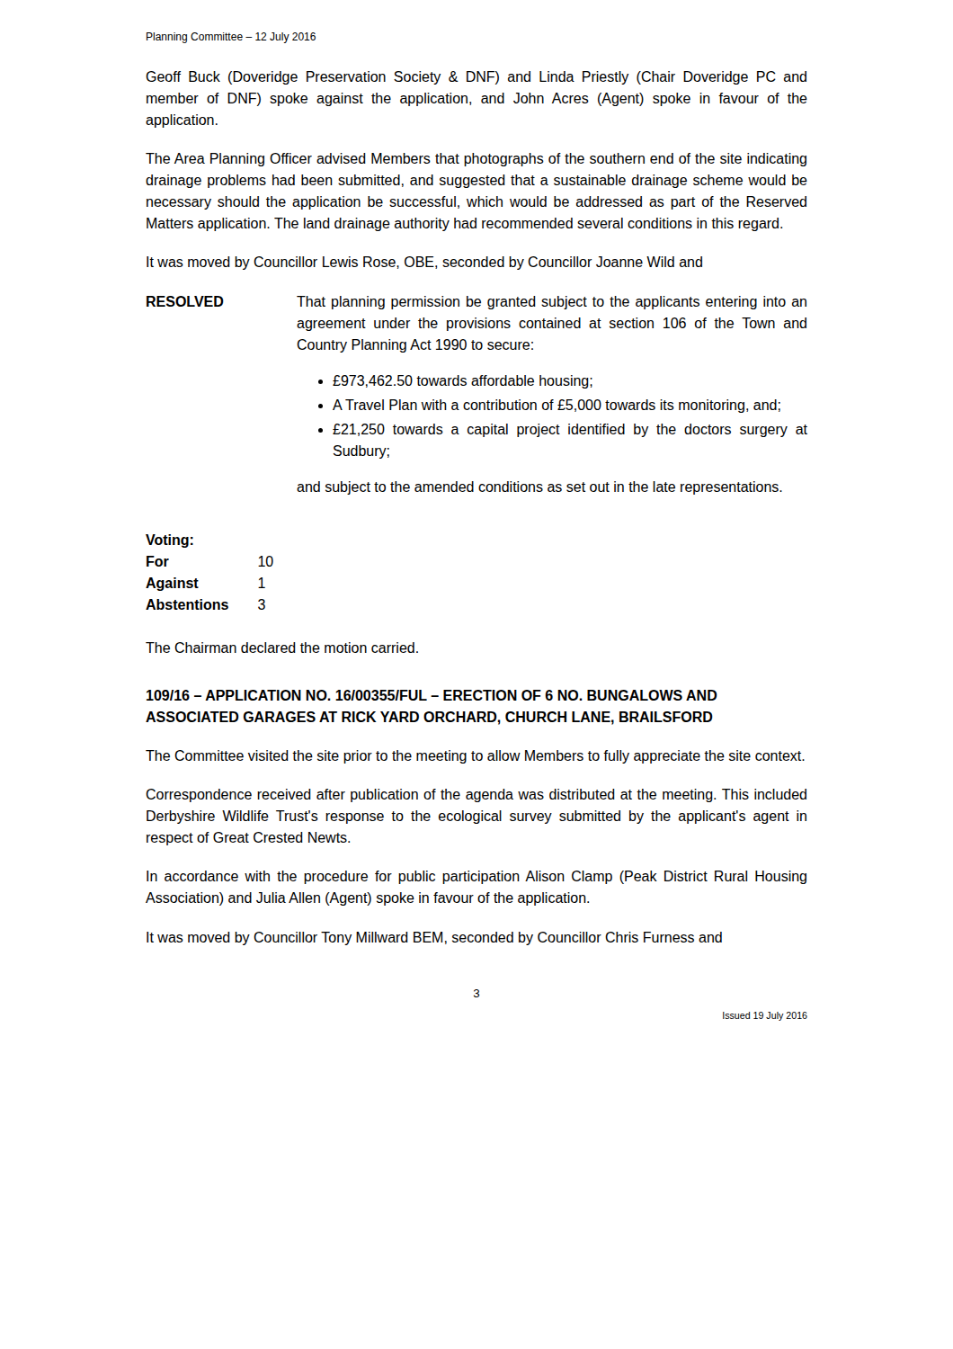Planning Committee – 12 July 2016
Geoff Buck (Doveridge Preservation Society & DNF) and Linda Priestly (Chair Doveridge PC and member of DNF) spoke against the application, and John Acres (Agent) spoke in favour of the application.
The Area Planning Officer advised Members that photographs of the southern end of the site indicating drainage problems had been submitted, and suggested that a sustainable drainage scheme would be necessary should the application be successful, which would be addressed as part of the Reserved Matters application. The land drainage authority had recommended several conditions in this regard.
It was moved by Councillor Lewis Rose, OBE, seconded by Councillor Joanne Wild and
RESOLVED
That planning permission be granted subject to the applicants entering into an agreement under the provisions contained at section 106 of the Town and Country Planning Act 1990 to secure:
£973,462.50 towards affordable housing;
A Travel Plan with a contribution of £5,000 towards its monitoring, and;
£21,250 towards a capital project identified by the doctors surgery at Sudbury;
and subject to the amended conditions as set out in the late representations.
Voting:
| For | 10 |
| Against | 1 |
| Abstentions | 3 |
The Chairman declared the motion carried.
109/16 – APPLICATION NO. 16/00355/FUL – ERECTION OF 6 NO. BUNGALOWS AND ASSOCIATED GARAGES AT RICK YARD ORCHARD, CHURCH LANE, BRAILSFORD
The Committee visited the site prior to the meeting to allow Members to fully appreciate the site context.
Correspondence received after publication of the agenda was distributed at the meeting. This included Derbyshire Wildlife Trust's response to the ecological survey submitted by the applicant's agent in respect of Great Crested Newts.
In accordance with the procedure for public participation Alison Clamp (Peak District Rural Housing Association) and Julia Allen (Agent) spoke in favour of the application.
It was moved by Councillor Tony Millward BEM, seconded by Councillor Chris Furness and
3
Issued 19 July 2016